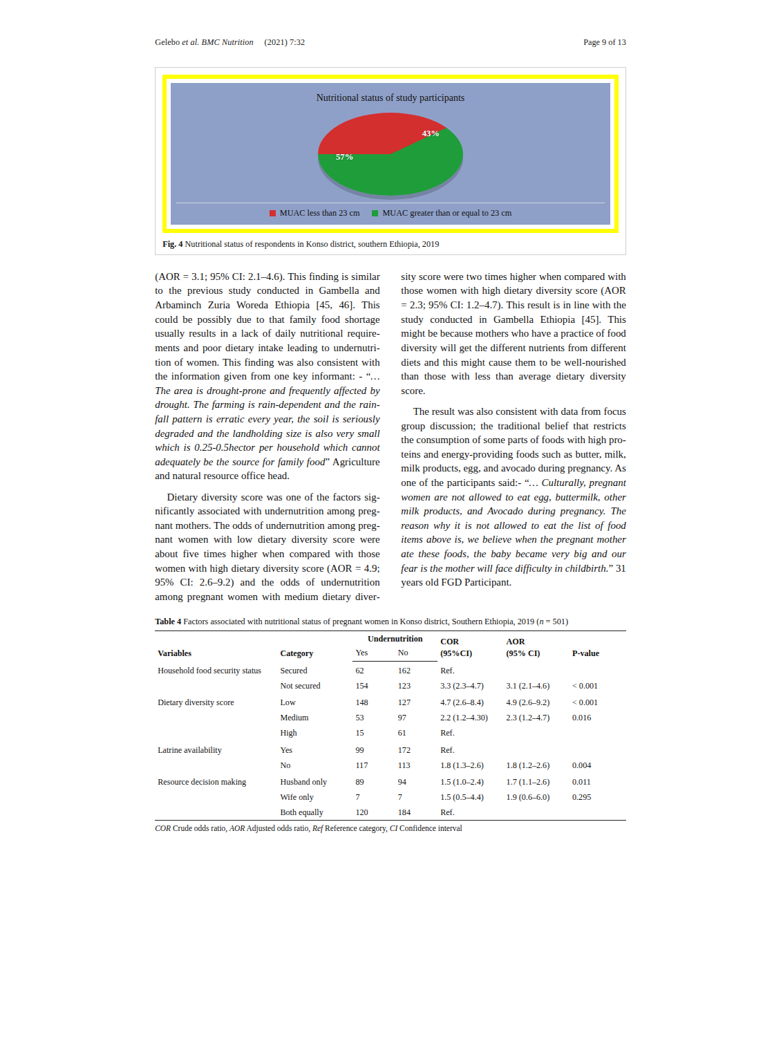Gelebo et al. BMC Nutrition (2021) 7:32
Page 9 of 13
Nutritional status of study participants
43%
57%
MUAC less than 23 cm
MUAC greater than or equal to 23 cm
Fig. 4 Nutritional status of respondents in Konso district, southern Ethiopia, 2019
(AOR = 3.1; 95% CI: 2.1–4.6). This finding is similar to the previous study conducted in Gambella and Arbaminch Zuria Woreda Ethiopia [45, 46]. This could be possibly due to that family food shortage usually results in a lack of daily nutritional requirements and poor dietary intake leading to undernutrition of women. This finding was also consistent with the information given from one key informant: - “… The area is drought-prone and frequently affected by drought. The farming is rain-dependent and the rainfall pattern is erratic every year, the soil is seriously degraded and the landholding size is also very small which is 0.25-0.5hector per household which cannot adequately be the source for family food” Agriculture and natural resource office head.
Dietary diversity score was one of the factors significantly associated with undernutrition among pregnant mothers. The odds of undernutrition among pregnant women with low dietary diversity score were about five times higher when compared with those women with high dietary diversity score (AOR = 4.9; 95% CI: 2.6–9.2) and the odds of undernutrition among pregnant women with medium dietary diversity score were two times higher when compared with those women with high dietary diversity score (AOR = 2.3; 95% CI: 1.2–4.7). This result is in line with the study conducted in Gambella Ethiopia [45]. This might be because mothers who have a practice of food diversity will get the different nutrients from different diets and this might cause them to be well-nourished than those with less than average dietary diversity score.
The result was also consistent with data from focus group discussion; the traditional belief that restricts the consumption of some parts of foods with high proteins and energy-providing foods such as butter, milk, milk products, egg, and avocado during pregnancy. As one of the participants said:- “… Culturally, pregnant women are not allowed to eat egg, buttermilk, other milk products, and Avocado during pregnancy. The reason why it is not allowed to eat the list of food items above is, we believe when the pregnant mother ate these foods, the baby became very big and our fear is the mother will face difficulty in childbirth.” 31 years old FGD Participant.
Table 4 Factors associated with nutritional status of pregnant women in Konso district, Southern Ethiopia, 2019 (n = 501)
| Variables | Category | Undernutrition | COR (95%CI) | AOR (95% CI) | P-value |
| --- | --- | --- | --- | --- | --- |
| Yes | No |
| Household food security status | Secured | 62 | 162 | Ref. | | |
| | Not secured | 154 | 123 | 3.3 (2.3–4.7) | 3.1 (2.1–4.6) | < 0.001 |
| Dietary diversity score | Low | 148 | 127 | 4.7 (2.6–8.4) | 4.9 (2.6–9.2) | < 0.001 |
| | Medium | 53 | 97 | 2.2 (1.2–4.30) | 2.3 (1.2–4.7) | 0.016 |
| | High | 15 | 61 | Ref. | | |
| Latrine availability | Yes | 99 | 172 | Ref. | | |
| | No | 117 | 113 | 1.8 (1.3–2.6) | 1.8 (1.2–2.6) | 0.004 |
| Resource decision making | Husband only | 89 | 94 | 1.5 (1.0–2.4) | 1.7 (1.1–2.6) | 0.011 |
| | Wife only | 7 | 7 | 1.5 (0.5–4.4) | 1.9 (0.6–6.0) | 0.295 |
| | Both equally | 120 | 184 | Ref. | | |
COR Crude odds ratio, AOR Adjusted odds ratio, Ref Reference category, CI Confidence interval